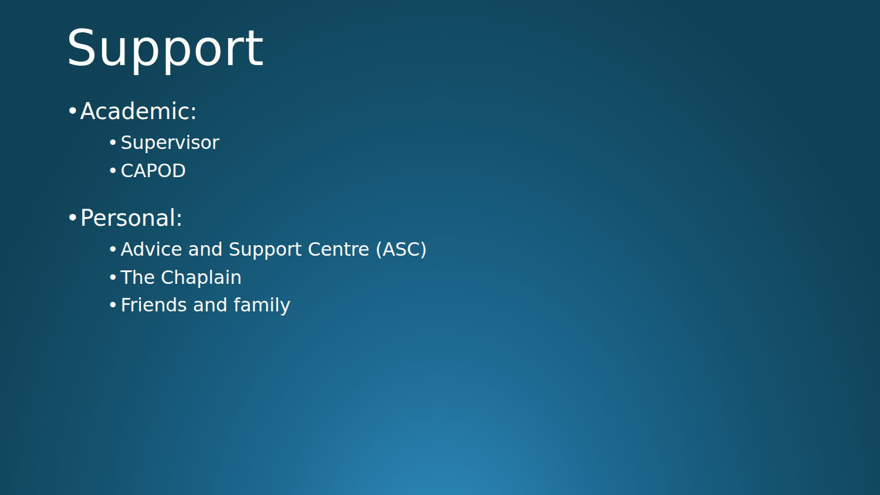Support
Academic:
Supervisor
CAPOD
Personal:
Advice and Support Centre (ASC)
The Chaplain
Friends and family